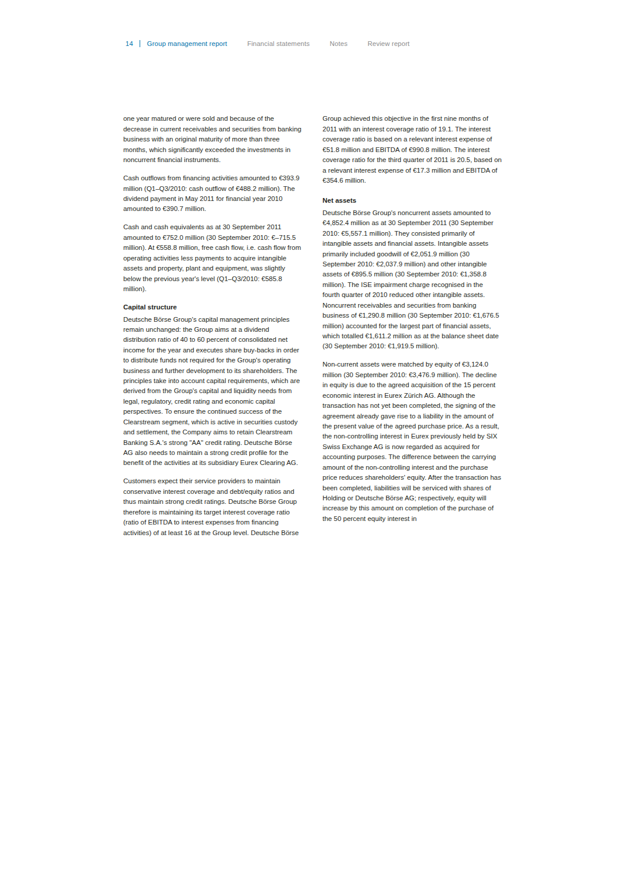14 Group management report Financial statements Notes Review report
one year matured or were sold and because of the decrease in current receivables and securities from banking business with an original maturity of more than three months, which significantly exceeded the investments in noncurrent financial instruments.
Cash outflows from financing activities amounted to €393.9 million (Q1–Q3/2010: cash outflow of €488.2 million). The dividend payment in May 2011 for financial year 2010 amounted to €390.7 million.
Cash and cash equivalents as at 30 September 2011 amounted to €752.0 million (30 September 2010: €–715.5 million). At €558.8 million, free cash flow, i.e. cash flow from operating activities less payments to acquire intangible assets and property, plant and equipment, was slightly below the previous year's level (Q1–Q3/2010: €585.8 million).
Capital structure
Deutsche Börse Group's capital management principles remain unchanged: the Group aims at a dividend distribution ratio of 40 to 60 percent of consolidated net income for the year and executes share buy-backs in order to distribute funds not required for the Group's operating business and further development to its shareholders. The principles take into account capital requirements, which are derived from the Group's capital and liquidity needs from legal, regulatory, credit rating and economic capital perspectives. To ensure the continued success of the Clearstream segment, which is active in securities custody and settlement, the Company aims to retain Clearstream Banking S.A.'s strong "AA" credit rating. Deutsche Börse AG also needs to maintain a strong credit profile for the benefit of the activities at its subsidiary Eurex Clearing AG.
Customers expect their service providers to maintain conservative interest coverage and debt/equity ratios and thus maintain strong credit ratings. Deutsche Börse Group therefore is maintaining its target interest coverage ratio (ratio of EBITDA to interest expenses from financing activities) of at least 16 at the Group level. Deutsche Börse
Group achieved this objective in the first nine months of 2011 with an interest coverage ratio of 19.1. The interest coverage ratio is based on a relevant interest expense of €51.8 million and EBITDA of €990.8 million. The interest coverage ratio for the third quarter of 2011 is 20.5, based on a relevant interest expense of €17.3 million and EBITDA of €354.6 million.
Net assets
Deutsche Börse Group's noncurrent assets amounted to €4,852.4 million as at 30 September 2011 (30 September 2010: €5,557.1 million). They consisted primarily of intangible assets and financial assets. Intangible assets primarily included goodwill of €2,051.9 million (30 September 2010: €2,037.9 million) and other intangible assets of €895.5 million (30 September 2010: €1,358.8 million). The ISE impairment charge recognised in the fourth quarter of 2010 reduced other intangible assets. Noncurrent receivables and securities from banking business of €1,290.8 million (30 September 2010: €1,676.5 million) accounted for the largest part of financial assets, which totalled €1,611.2 million as at the balance sheet date (30 September 2010: €1,919.5 million).
Non-current assets were matched by equity of €3,124.0 million (30 September 2010: €3,476.9 million). The decline in equity is due to the agreed acquisition of the 15 percent economic interest in Eurex Zürich AG. Although the transaction has not yet been completed, the signing of the agreement already gave rise to a liability in the amount of the present value of the agreed purchase price. As a result, the non-controlling interest in Eurex previously held by SIX Swiss Exchange AG is now regarded as acquired for accounting purposes. The difference between the carrying amount of the non-controlling interest and the purchase price reduces shareholders' equity. After the transaction has been completed, liabilities will be serviced with shares of Holding or Deutsche Börse AG; respectively, equity will increase by this amount on completion of the purchase of the 50 percent equity interest in